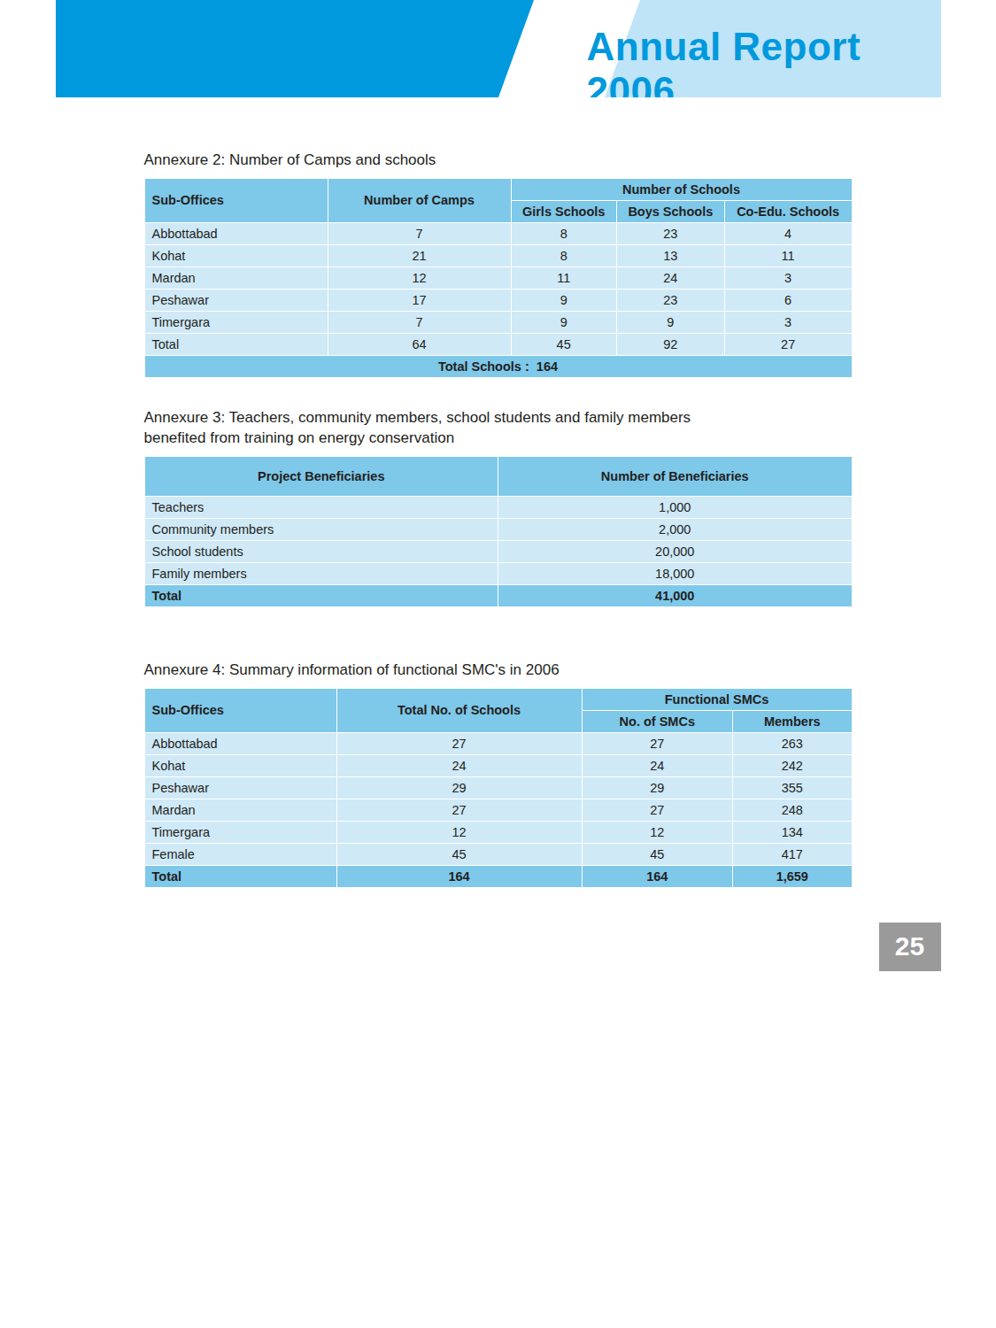Annual Report 2006
Annexure 2: Number of Camps and schools
| Sub-Offices | Number of Camps | Number of Schools |
| --- | --- | --- |
| Girls Schools | Boys Schools | Co-Edu. Schools |
| Abbottabad | 7 | 8 | 23 | 4 |
| Kohat | 21 | 8 | 13 | 11 |
| Mardan | 12 | 11 | 24 | 3 |
| Peshawar | 17 | 9 | 23 | 6 |
| Timergara | 7 | 9 | 9 | 3 |
| Total | 64 | 45 | 92 | 27 |
| Total Schools : 164 |
Annexure 3: Teachers, community members, school students and family members
benefited from training on energy conservation
| Project Beneficiaries | Number of Beneficiaries |
| --- | --- |
| Teachers | 1,000 |
| Community members | 2,000 |
| School students | 20,000 |
| Family members | 18,000 |
| Total | 41,000 |
Annexure 4: Summary information of functional SMC's in 2006
| Sub-Offices | Total No. of Schools | Functional SMCs |
| --- | --- | --- |
| No. of SMCs | Members |
| Abbottabad | 27 | 27 | 263 |
| Kohat | 24 | 24 | 242 |
| Peshawar | 29 | 29 | 355 |
| Mardan | 27 | 27 | 248 |
| Timergara | 12 | 12 | 134 |
| Female | 45 | 45 | 417 |
| Total | 164 | 164 | 1,659 |
25